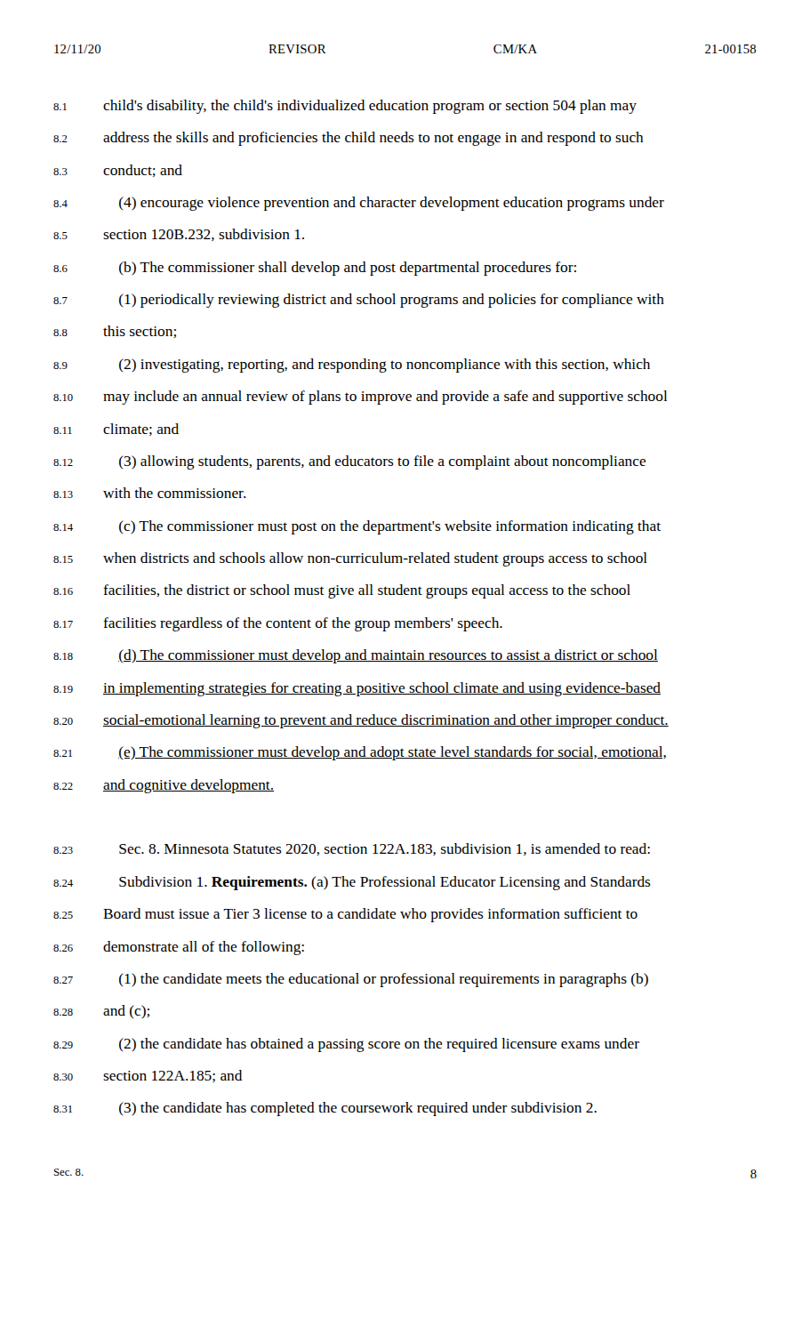12/11/20 REVISOR CM/KA 21-00158
8.1
child's disability, the child's individualized education program or section 504 plan may
8.2
address the skills and proficiencies the child needs to not engage in and respond to such
8.3
conduct; and
8.4
(4) encourage violence prevention and character development education programs under
8.5
section 120B.232, subdivision 1.
8.6
(b) The commissioner shall develop and post departmental procedures for:
8.7
(1) periodically reviewing district and school programs and policies for compliance with
8.8
this section;
8.9
(2) investigating, reporting, and responding to noncompliance with this section, which
8.10
may include an annual review of plans to improve and provide a safe and supportive school
8.11
climate; and
8.12
(3) allowing students, parents, and educators to file a complaint about noncompliance
8.13
with the commissioner.
8.14
(c) The commissioner must post on the department's website information indicating that
8.15
when districts and schools allow non-curriculum-related student groups access to school
8.16
facilities, the district or school must give all student groups equal access to the school
8.17
facilities regardless of the content of the group members' speech.
8.18
(d) The commissioner must develop and maintain resources to assist a district or school
8.19
in implementing strategies for creating a positive school climate and using evidence-based
8.20
social-emotional learning to prevent and reduce discrimination and other improper conduct.
8.21
(e) The commissioner must develop and adopt state level standards for social, emotional,
8.22
and cognitive development.
8.23
Sec. 8. Minnesota Statutes 2020, section 122A.183, subdivision 1, is amended to read:
8.24
Subdivision 1. Requirements. (a) The Professional Educator Licensing and Standards
8.25
Board must issue a Tier 3 license to a candidate who provides information sufficient to
8.26
demonstrate all of the following:
8.27
(1) the candidate meets the educational or professional requirements in paragraphs (b)
8.28
and (c);
8.29
(2) the candidate has obtained a passing score on the required licensure exams under
8.30
section 122A.185; and
8.31
(3) the candidate has completed the coursework required under subdivision 2.
Sec. 8.
8